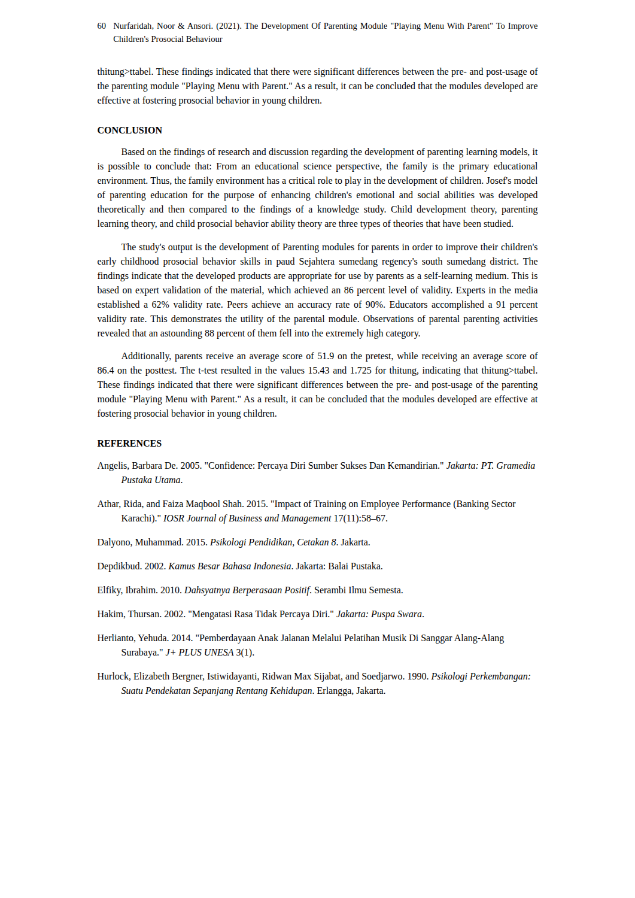60
Nurfaridah, Noor & Ansori. (2021). The Development Of Parenting Module "Playing Menu With Parent" To Improve Children's Prosocial Behaviour
thitung>ttabel. These findings indicated that there were significant differences between the pre- and post-usage of the parenting module "Playing Menu with Parent." As a result, it can be concluded that the modules developed are effective at fostering prosocial behavior in young children.
Conclusion
Based on the findings of research and discussion regarding the development of parenting learning models, it is possible to conclude that: From an educational science perspective, the family is the primary educational environment. Thus, the family environment has a critical role to play in the development of children. Josef's model of parenting education for the purpose of enhancing children's emotional and social abilities was developed theoretically and then compared to the findings of a knowledge study. Child development theory, parenting learning theory, and child prosocial behavior ability theory are three types of theories that have been studied.
The study's output is the development of Parenting modules for parents in order to improve their children's early childhood prosocial behavior skills in paud Sejahtera sumedang regency's south sumedang district. The findings indicate that the developed products are appropriate for use by parents as a self-learning medium. This is based on expert validation of the material, which achieved an 86 percent level of validity. Experts in the media established a 62% validity rate. Peers achieve an accuracy rate of 90%. Educators accomplished a 91 percent validity rate. This demonstrates the utility of the parental module. Observations of parental parenting activities revealed that an astounding 88 percent of them fell into the extremely high category.
Additionally, parents receive an average score of 51.9 on the pretest, while receiving an average score of 86.4 on the posttest. The t-test resulted in the values 15.43 and 1.725 for thitung, indicating that thitung>ttabel. These findings indicated that there were significant differences between the pre- and post-usage of the parenting module "Playing Menu with Parent." As a result, it can be concluded that the modules developed are effective at fostering prosocial behavior in young children.
References
Angelis, Barbara De. 2005. "Confidence: Percaya Diri Sumber Sukses Dan Kemandirian." Jakarta: PT. Gramedia Pustaka Utama.
Athar, Rida, and Faiza Maqbool Shah. 2015. "Impact of Training on Employee Performance (Banking Sector Karachi)." IOSR Journal of Business and Management 17(11):58–67.
Dalyono, Muhammad. 2015. Psikologi Pendidikan, Cetakan 8. Jakarta.
Depdikbud. 2002. Kamus Besar Bahasa Indonesia. Jakarta: Balai Pustaka.
Elfiky, Ibrahim. 2010. Dahsyatnya Berperasaan Positif. Serambi Ilmu Semesta.
Hakim, Thursan. 2002. "Mengatasi Rasa Tidak Percaya Diri." Jakarta: Puspa Swara.
Herlianto, Yehuda. 2014. "Pemberdayaan Anak Jalanan Melalui Pelatihan Musik Di Sanggar Alang-Alang Surabaya." J+ PLUS UNESA 3(1).
Hurlock, Elizabeth Bergner, Istiwidayanti, Ridwan Max Sijabat, and Soedjarwo. 1990. Psikologi Perkembangan: Suatu Pendekatan Sepanjang Rentang Kehidupan. Erlangga, Jakarta.